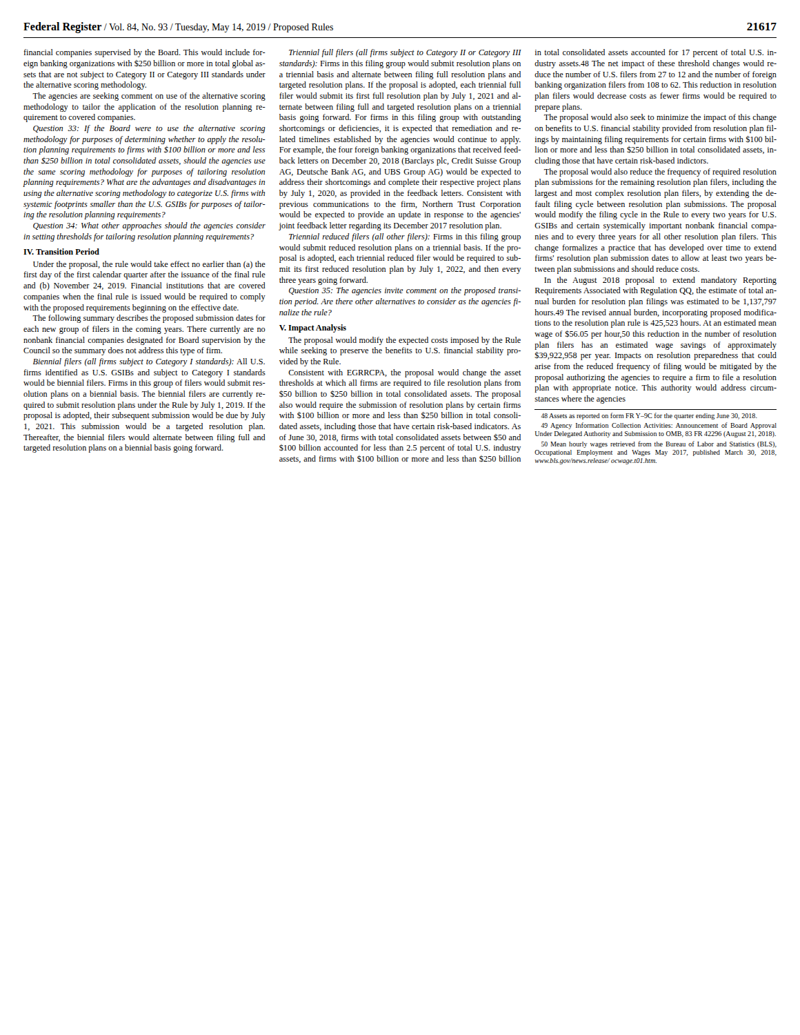Federal Register / Vol. 84, No. 93 / Tuesday, May 14, 2019 / Proposed Rules
21617
financial companies supervised by the Board. This would include foreign banking organizations with $250 billion or more in total global assets that are not subject to Category II or Category III standards under the alternative scoring methodology.
The agencies are seeking comment on use of the alternative scoring methodology to tailor the application of the resolution planning requirement to covered companies.
Question 33: If the Board were to use the alternative scoring methodology for purposes of determining whether to apply the resolution planning requirements to firms with $100 billion or more and less than $250 billion in total consolidated assets, should the agencies use the same scoring methodology for purposes of tailoring resolution planning requirements? What are the advantages and disadvantages in using the alternative scoring methodology to categorize U.S. firms with systemic footprints smaller than the U.S. GSIBs for purposes of tailoring the resolution planning requirements?
Question 34: What other approaches should the agencies consider in setting thresholds for tailoring resolution planning requirements?
IV. Transition Period
Under the proposal, the rule would take effect no earlier than (a) the first day of the first calendar quarter after the issuance of the final rule and (b) November 24, 2019. Financial institutions that are covered companies when the final rule is issued would be required to comply with the proposed requirements beginning on the effective date.
The following summary describes the proposed submission dates for each new group of filers in the coming years. There currently are no nonbank financial companies designated for Board supervision by the Council so the summary does not address this type of firm.
Biennial filers (all firms subject to Category I standards): All U.S. firms identified as U.S. GSIBs and subject to Category I standards would be biennial filers. Firms in this group of filers would submit resolution plans on a biennial basis. The biennial filers are currently required to submit resolution plans under the Rule by July 1, 2019. If the proposal is adopted, their subsequent submission would be due by July 1, 2021. This submission would be a targeted resolution plan. Thereafter, the biennial filers would alternate between filing full and targeted resolution plans on a biennial basis going forward.
Triennial full filers (all firms subject to Category II or Category III standards): Firms in this filing group would submit resolution plans on a triennial basis and alternate between filing full resolution plans and targeted resolution plans. If the proposal is adopted, each triennial full filer would submit its first full resolution plan by July 1, 2021 and alternate between filing full and targeted resolution plans on a triennial basis going forward. For firms in this filing group with outstanding shortcomings or deficiencies, it is expected that remediation and related timelines established by the agencies would continue to apply. For example, the four foreign banking organizations that received feedback letters on December 20, 2018 (Barclays plc, Credit Suisse Group AG, Deutsche Bank AG, and UBS Group AG) would be expected to address their shortcomings and complete their respective project plans by July 1, 2020, as provided in the feedback letters. Consistent with previous communications to the firm, Northern Trust Corporation would be expected to provide an update in response to the agencies' joint feedback letter regarding its December 2017 resolution plan.
Triennial reduced filers (all other filers): Firms in this filing group would submit reduced resolution plans on a triennial basis. If the proposal is adopted, each triennial reduced filer would be required to submit its first reduced resolution plan by July 1, 2022, and then every three years going forward.
Question 35: The agencies invite comment on the proposed transition period. Are there other alternatives to consider as the agencies finalize the rule?
V. Impact Analysis
The proposal would modify the expected costs imposed by the Rule while seeking to preserve the benefits to U.S. financial stability provided by the Rule.
Consistent with EGRRCPA, the proposal would change the asset thresholds at which all firms are required to file resolution plans from $50 billion to $250 billion in total consolidated assets. The proposal also would require the submission of resolution plans by certain firms with $100 billion or more and less than $250 billion in total consolidated assets, including those that have certain risk-based indicators. As of June 30, 2018, firms with total consolidated assets between $50 and $100 billion accounted for less than 2.5 percent of total U.S. industry assets, and firms with $100 billion or more and less than $250 billion in total consolidated assets accounted for 17 percent of total U.S. industry assets.48 The net impact of these threshold changes would reduce the number of U.S. filers from 27 to 12 and the number of foreign banking organization filers from 108 to 62. This reduction in resolution plan filers would decrease costs as fewer firms would be required to prepare plans.
The proposal would also seek to minimize the impact of this change on benefits to U.S. financial stability provided from resolution plan filings by maintaining filing requirements for certain firms with $100 billion or more and less than $250 billion in total consolidated assets, including those that have certain risk-based indictors.
The proposal would also reduce the frequency of required resolution plan submissions for the remaining resolution plan filers, including the largest and most complex resolution plan filers, by extending the default filing cycle between resolution plan submissions. The proposal would modify the filing cycle in the Rule to every two years for U.S. GSIBs and certain systemically important nonbank financial companies and to every three years for all other resolution plan filers. This change formalizes a practice that has developed over time to extend firms' resolution plan submission dates to allow at least two years between plan submissions and should reduce costs.
In the August 2018 proposal to extend mandatory Reporting Requirements Associated with Regulation QQ, the estimate of total annual burden for resolution plan filings was estimated to be 1,137,797 hours.49 The revised annual burden, incorporating proposed modifications to the resolution plan rule is 425,523 hours. At an estimated mean wage of $56.05 per hour,50 this reduction in the number of resolution plan filers has an estimated wage savings of approximately $39,922,958 per year. Impacts on resolution preparedness that could arise from the reduced frequency of filing would be mitigated by the proposal authorizing the agencies to require a firm to file a resolution plan with appropriate notice. This authority would address circumstances where the agencies
48 Assets as reported on form FR Y–9C for the quarter ending June 30, 2018.
49 Agency Information Collection Activities: Announcement of Board Approval Under Delegated Authority and Submission to OMB, 83 FR 42296 (August 21, 2018).
50 Mean hourly wages retrieved from the Bureau of Labor and Statistics (BLS), Occupational Employment and Wages May 2017, published March 30, 2018, www.bls.gov/news.release/ ocwage.t01.htm.